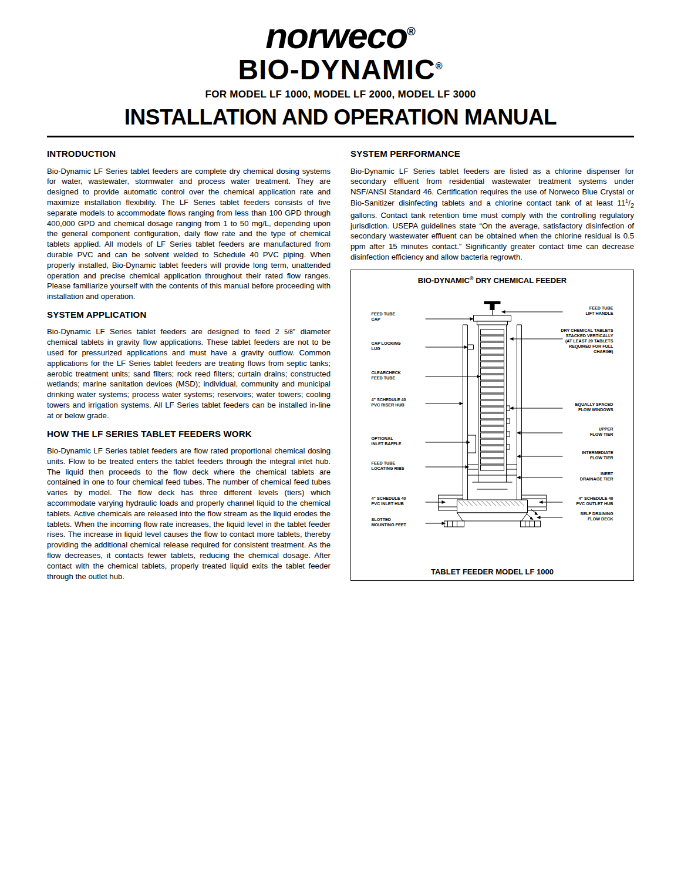norweco®
BIO-DYNAMIC®
FOR MODEL LF 1000, MODEL LF 2000, MODEL LF 3000
INSTALLATION AND OPERATION MANUAL
INTRODUCTION
Bio-Dynamic LF Series tablet feeders are complete dry chemical dosing systems for water, wastewater, stormwater and process water treatment. They are designed to provide automatic control over the chemical application rate and maximize installation flexibility. The LF Series tablet feeders consists of five separate models to accommodate flows ranging from less than 100 GPD through 400,000 GPD and chemical dosage ranging from 1 to 50 mg/L, depending upon the general component configuration, daily flow rate and the type of chemical tablets applied. All models of LF Series tablet feeders are manufactured from durable PVC and can be solvent welded to Schedule 40 PVC piping. When properly installed, Bio-Dynamic tablet feeders will provide long term, unattended operation and precise chemical application throughout their rated flow ranges. Please familiarize yourself with the contents of this manual before proceeding with installation and operation.
SYSTEM APPLICATION
Bio-Dynamic LF Series tablet feeders are designed to feed 2 5/8" diameter chemical tablets in gravity flow applications. These tablet feeders are not to be used for pressurized applications and must have a gravity outflow. Common applications for the LF Series tablet feeders are treating flows from septic tanks; aerobic treatment units; sand filters; rock reed filters; curtain drains; constructed wetlands; marine sanitation devices (MSD); individual, community and municipal drinking water systems; process water systems; reservoirs; water towers; cooling towers and irrigation systems. All LF Series tablet feeders can be installed in-line at or below grade.
HOW THE LF SERIES TABLET FEEDERS WORK
Bio-Dynamic LF Series tablet feeders are flow rated proportional chemical dosing units. Flow to be treated enters the tablet feeders through the integral inlet hub. The liquid then proceeds to the flow deck where the chemical tablets are contained in one to four chemical feed tubes. The number of chemical feed tubes varies by model. The flow deck has three different levels (tiers) which accommodate varying hydraulic loads and properly channel liquid to the chemical tablets. Active chemicals are released into the flow stream as the liquid erodes the tablets. When the incoming flow rate increases, the liquid level in the tablet feeder rises. The increase in liquid level causes the flow to contact more tablets, thereby providing the additional chemical release required for consistent treatment. As the flow decreases, it contacts fewer tablets, reducing the chemical dosage. After contact with the chemical tablets, properly treated liquid exits the tablet feeder through the outlet hub.
SYSTEM PERFORMANCE
Bio-Dynamic LF Series tablet feeders are listed as a chlorine dispenser for secondary effluent from residential wastewater treatment systems under NSF/ANSI Standard 46. Certification requires the use of Norweco Blue Crystal or Bio-Sanitizer disinfecting tablets and a chlorine contact tank of at least 111/2 gallons. Contact tank retention time must comply with the controlling regulatory jurisdiction. USEPA guidelines state “On the average, satisfactory disinfection of secondary wastewater effluent can be obtained when the chlorine residual is 0.5 ppm after 15 minutes contact.” Significantly greater contact time can decrease disinfection efficiency and allow bacteria regrowth.
BIO-DYNAMIC® DRY CHEMICAL FEEDER
FEED TUBE CAP CAP LOCKING LUG CLEARCHECK FEED TUBE 4" SCHEDULE 40 PVC RISER HUB OPTIONAL INLET BAFFLE FEED TUBE LOCATING RIBS 4" SCHEDULE 40 PVC INLET HUB SLOTTED MOUNTING FEET FEED TUBE LIFT HANDLE DRY CHEMICAL TABLETS STACKED VERTICALLY (AT LEAST 20 TABLETS REQUIRED FOR FULL CHARGE) EQUALLY SPACED FLOW WINDOWS UPPER FLOW TIER INTERMEDIATE FLOW TIER INERT DRAINAGE TIER 4" SCHEDULE 40 PVC OUTLET HUB SELF DRAINING FLOW DECK
TABLET FEEDER MODEL LF 1000